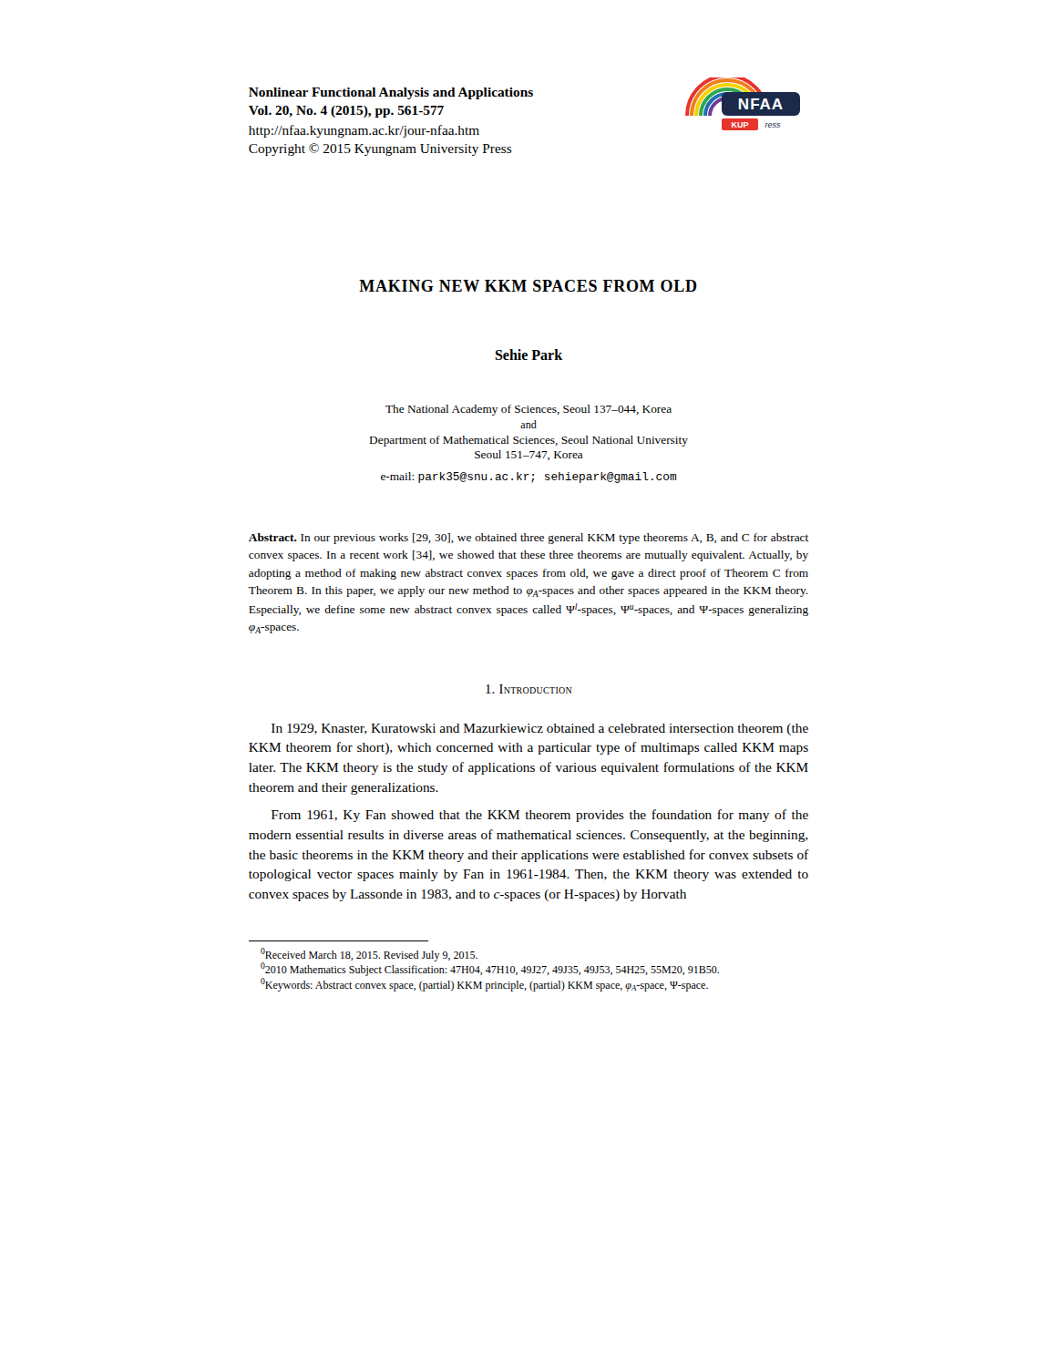Nonlinear Functional Analysis and Applications
Vol. 20, No. 4 (2015), pp. 561-577
http://nfaa.kyungnam.ac.kr/jour-nfaa.htm
Copyright © 2015 Kyungnam University Press
NFAA logo NFAA KUP ress
Making New KKM Spaces from Old
Sehie Park
The National Academy of Sciences, Seoul 137–044, Korea
and
Department of Mathematical Sciences, Seoul National University
Seoul 151–747, Korea
e-mail: park35@snu.ac.kr; sehiepark@gmail.com
Abstract. In our previous works [29, 30], we obtained three general KKM type theorems A, B, and C for abstract convex spaces. In a recent work [34], we showed that these three theorems are mutually equivalent. Actually, by adopting a method of making new abstract convex spaces from old, we gave a direct proof of Theorem C from Theorem B. In this paper, we apply our new method to φA-spaces and other spaces appeared in the KKM theory. Especially, we define some new abstract convex spaces called Ψl-spaces, Ψu-spaces, and Ψ-spaces generalizing φA-spaces.
1. Introduction
In 1929, Knaster, Kuratowski and Mazurkiewicz obtained a celebrated intersection theorem (the KKM theorem for short), which concerned with a particular type of multimaps called KKM maps later. The KKM theory is the study of applications of various equivalent formulations of the KKM theorem and their generalizations.
From 1961, Ky Fan showed that the KKM theorem provides the foundation for many of the modern essential results in diverse areas of mathematical sciences. Consequently, at the beginning, the basic theorems in the KKM theory and their applications were established for convex subsets of topological vector spaces mainly by Fan in 1961-1984. Then, the KKM theory was extended to convex spaces by Lassonde in 1983, and to c-spaces (or H-spaces) by Horvath
0Received March 18, 2015. Revised July 9, 2015.
02010 Mathematics Subject Classification: 47H04, 47H10, 49J27, 49J35, 49J53, 54H25, 55M20, 91B50.
0Keywords: Abstract convex space, (partial) KKM principle, (partial) KKM space, φA-space, Ψ-space.